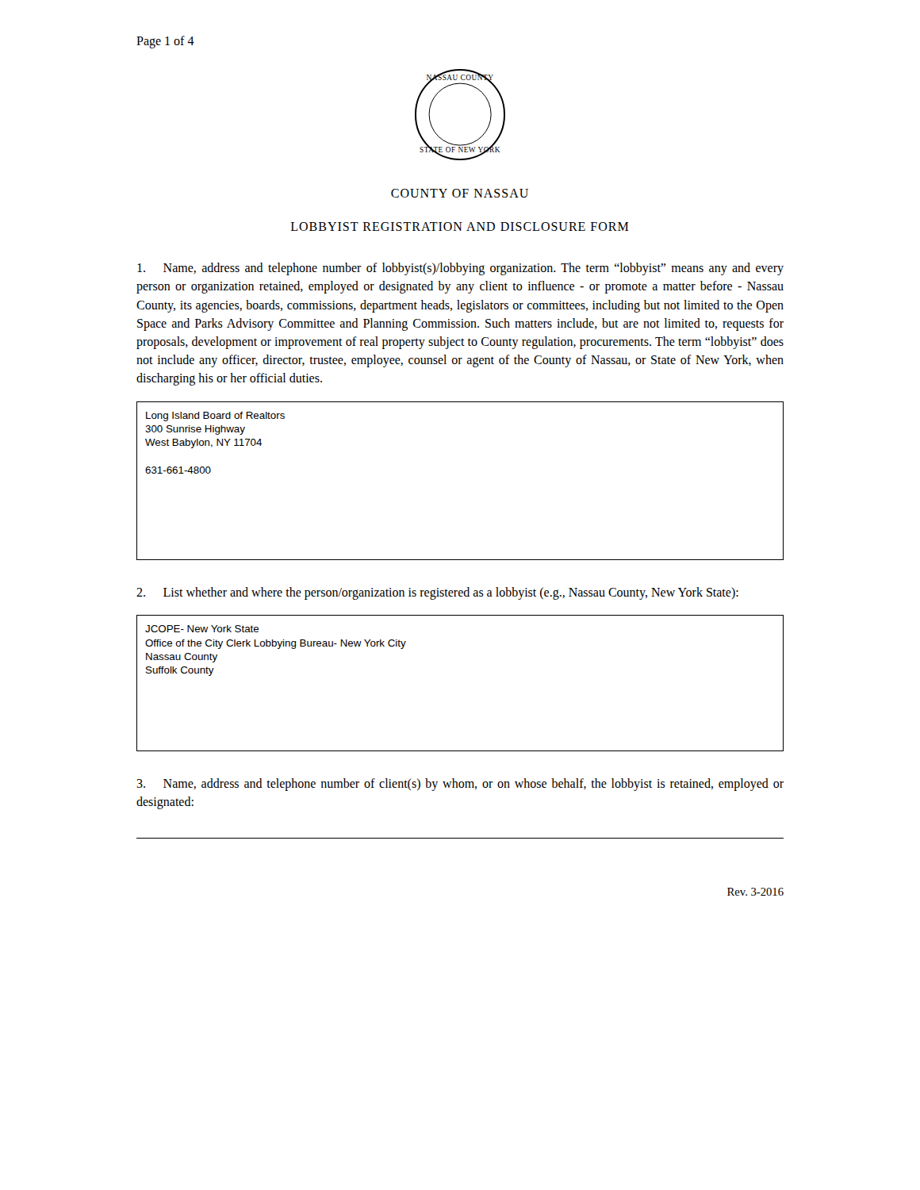Page 1 of 4
NASSAU COUNTY
STATE OF NEW YORK
COUNTY OF NASSAU
LOBBYIST REGISTRATION AND DISCLOSURE FORM
1. Name, address and telephone number of lobbyist(s)/lobbying organization. The term “lobbyist” means any and every person or organization retained, employed or designated by any client to influence - or promote a matter before - Nassau County, its agencies, boards, commissions, department heads, legislators or committees, including but not limited to the Open Space and Parks Advisory Committee and Planning Commission. Such matters include, but are not limited to, requests for proposals, development or improvement of real property subject to County regulation, procurements. The term “lobbyist” does not include any officer, director, trustee, employee, counsel or agent of the County of Nassau, or State of New York, when discharging his or her official duties.
Long Island Board of Realtors 300 Sunrise Highway West Babylon, NY 11704 631-661-4800
2. List whether and where the person/organization is registered as a lobbyist (e.g., Nassau County, New York State):
JCOPE- New York State Office of the City Clerk Lobbying Bureau- New York City Nassau County Suffolk County
3. Name, address and telephone number of client(s) by whom, or on whose behalf, the lobbyist is retained, employed or designated:
Rev. 3-2016